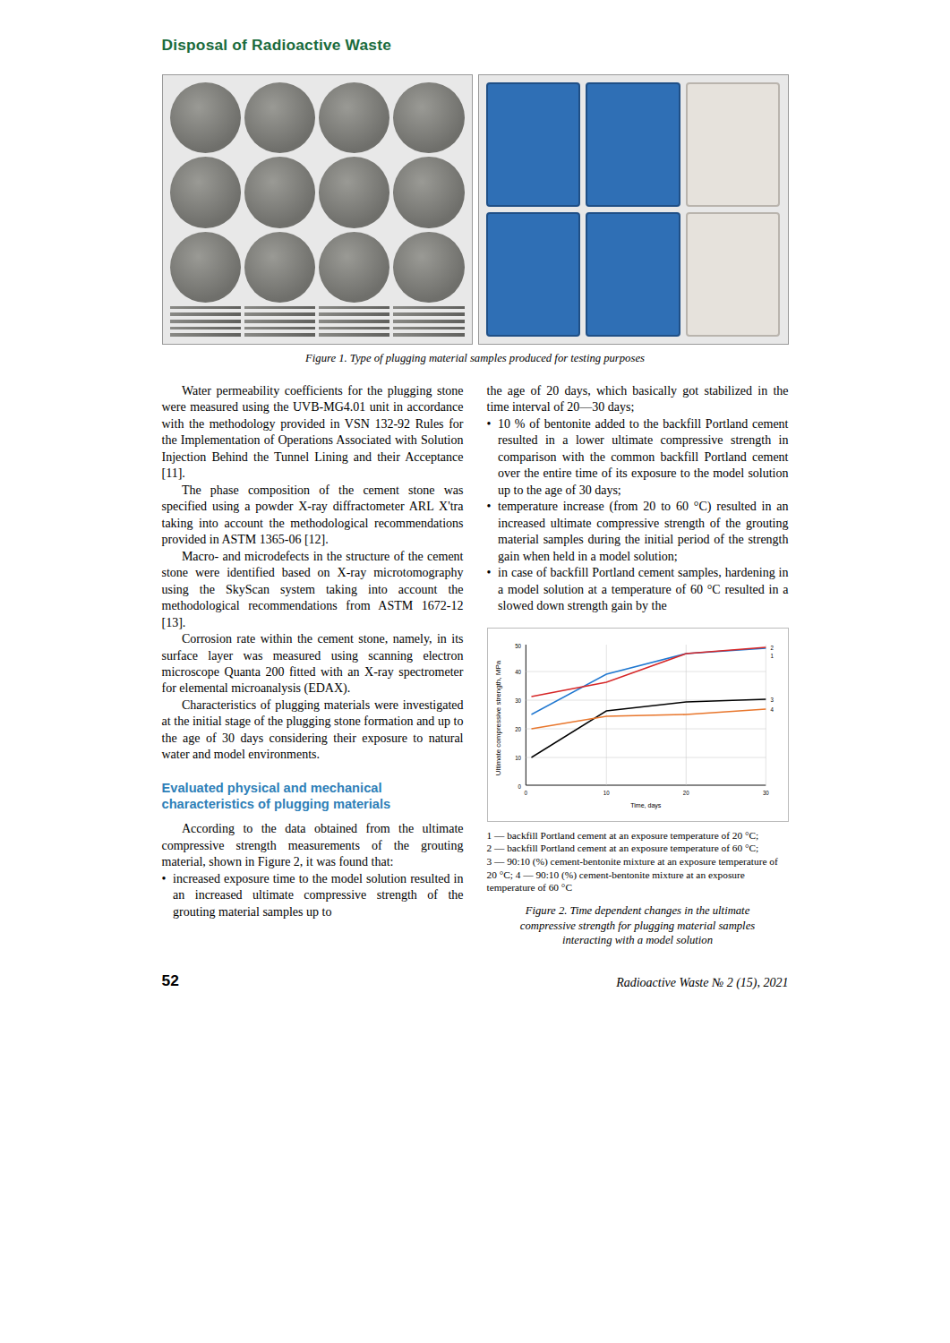Disposal of Radioactive Waste
Figure 1. Type of plugging material samples produced for testing purposes
Water permeability coefficients for the plugging stone were measured using the UVB-MG4.01 unit in accordance with the methodology provided in VSN 132-92 Rules for the Implementation of Operations Associated with Solution Injection Behind the Tunnel Lining and their Acceptance [11].
The phase composition of the cement stone was specified using a powder X-ray diffractometer ARL X'tra taking into account the methodological recommendations provided in ASTM 1365-06 [12].
Macro- and microdefects in the structure of the cement stone were identified based on X-ray microtomography using the SkyScan system taking into account the methodological recommendations from ASTM 1672-12 [13].
Corrosion rate within the cement stone, namely, in its surface layer was measured using scanning electron microscope Quanta 200 fitted with an X-ray spectrometer for elemental microanalysis (EDAX).
Characteristics of plugging materials were investigated at the initial stage of the plugging stone formation and up to the age of 30 days considering their exposure to natural water and model environments.
Evaluated physical and mechanical
characteristics of plugging materials
According to the data obtained from the ultimate compressive strength measurements of the grouting material, shown in Figure 2, it was found that:
increased exposure time to the model solution resulted in an increased ultimate compressive strength of the grouting material samples up to
the age of 20 days, which basically got stabilized in the time interval of 20—30 days;
10 % of bentonite added to the backfill Portland cement resulted in a lower ultimate compressive strength in comparison with the common backfill Portland cement over the entire time of its exposure to the model solution up to the age of 30 days;
temperature increase (from 20 to 60 °C) resulted in an increased ultimate compressive strength of the grouting material samples during the initial period of the strength gain when held in a model solution;
in case of backfill Portland cement samples, hardening in a model solution at a temperature of 60 °C resulted in a slowed down strength gain by the
0 10 20 30 40 50 0 10 20 30 Time, days Ultimate compressive strength, MPa 2 1 3 4
1 — backfill Portland cement at an exposure temperature of 20 °C;
2 — backfill Portland cement at an exposure temperature of 60 °C;
3 — 90:10 (%) cement-bentonite mixture at an exposure temperature of 20 °C; 4 — 90:10 (%) cement-bentonite mixture at an exposure temperature of 60 °C
Figure 2. Time dependent changes in the ultimate
compressive strength for plugging material samples
interacting with a model solution
52
Radioactive Waste № 2 (15), 2021